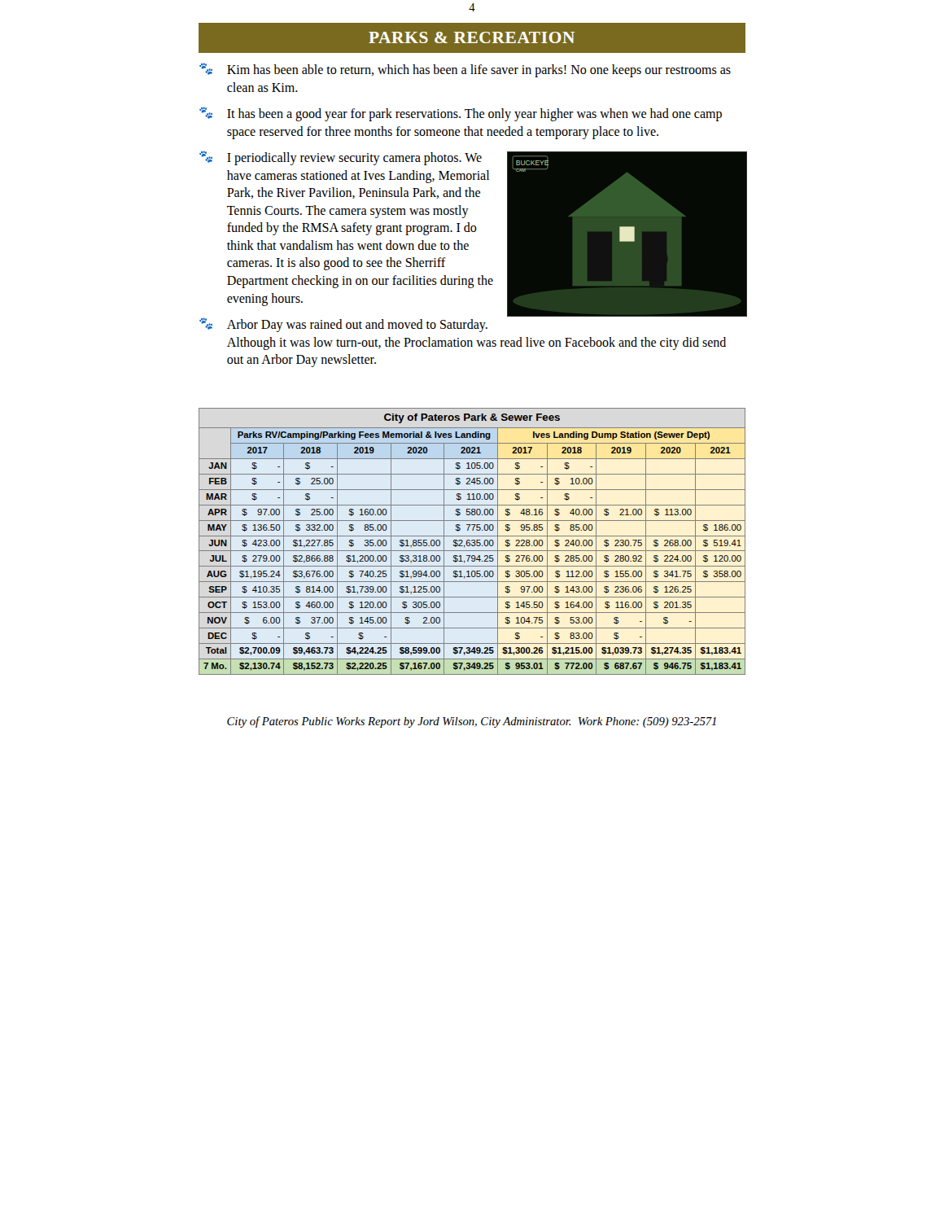4
PARKS & RECREATION
Kim has been able to return, which has been a life saver in parks! No one keeps our restrooms as clean as Kim.
It has been a good year for park reservations. The only year higher was when we had one camp space reserved for three months for someone that needed a temporary place to live.
I periodically review security camera photos. We have cameras stationed at Ives Landing, Memorial Park, the River Pavilion, Peninsula Park, and the Tennis Courts. The camera system was mostly funded by the RMSA safety grant program. I do think that vandalism has went down due to the cameras. It is also good to see the Sherriff Department checking in on our facilities during the evening hours.
Arbor Day was rained out and moved to Saturday. Although it was low turn-out, the Proclamation was read live on Facebook and the city did send out an Arbor Day newsletter.
City of Pateros Park & Sewer Fees
| | Parks RV/Camping/Parking Fees Memorial & Ives Landing | Ives Landing Dump Station (Sewer Dept) |
| --- | --- | --- |
| 2017 | 2018 | 2019 | 2020 | 2021 | 2017 | 2018 | 2019 | 2020 | 2021 |
| JAN | $ - | $ - | | | $ 105.00 | $ - | $ - | | | |
| FEB | $ - | $ 25.00 | | | $ 245.00 | $ - | $ 10.00 | | | |
| MAR | $ - | $ - | | | $ 110.00 | $ - | $ - | | | |
| APR | $ 97.00 | $ 25.00 | $ 160.00 | | $ 580.00 | $ 48.16 | $ 40.00 | $ 21.00 | $ 113.00 | |
| MAY | $ 136.50 | $ 332.00 | $ 85.00 | | $ 775.00 | $ 95.85 | $ 85.00 | | | $ 186.00 |
| JUN | $ 423.00 | $1,227.85 | $ 35.00 | $1,855.00 | $2,635.00 | $ 228.00 | $ 240.00 | $ 230.75 | $ 268.00 | $ 519.41 |
| JUL | $ 279.00 | $2,866.88 | $1,200.00 | $3,318.00 | $1,794.25 | $ 276.00 | $ 285.00 | $ 280.92 | $ 224.00 | $ 120.00 |
| AUG | $1,195.24 | $3,676.00 | $ 740.25 | $1,994.00 | $1,105.00 | $ 305.00 | $ 112.00 | $ 155.00 | $ 341.75 | $ 358.00 |
| SEP | $ 410.35 | $ 814.00 | $1,739.00 | $1,125.00 | | $ 97.00 | $ 143.00 | $ 236.06 | $ 126.25 | |
| OCT | $ 153.00 | $ 460.00 | $ 120.00 | $ 305.00 | | $ 145.50 | $ 164.00 | $ 116.00 | $ 201.35 | |
| NOV | $ 6.00 | $ 37.00 | $ 145.00 | $ 2.00 | | $ 104.75 | $ 53.00 | $ - | $ - | |
| DEC | $ - | $ - | $ - | | | $ - | $ 83.00 | $ - | | |
| Total | $2,700.09 | $9,463.73 | $4,224.25 | $8,599.00 | $7,349.25 | $1,300.26 | $1,215.00 | $1,039.73 | $1,274.35 | $1,183.41 |
| 7 Mo. | $2,130.74 | $8,152.73 | $2,220.25 | $7,167.00 | $7,349.25 | $ 953.01 | $ 772.00 | $ 687.67 | $ 946.75 | $1,183.41 |
City of Pateros Public Works Report by Jord Wilson, City Administrator. Work Phone: (509) 923-2571